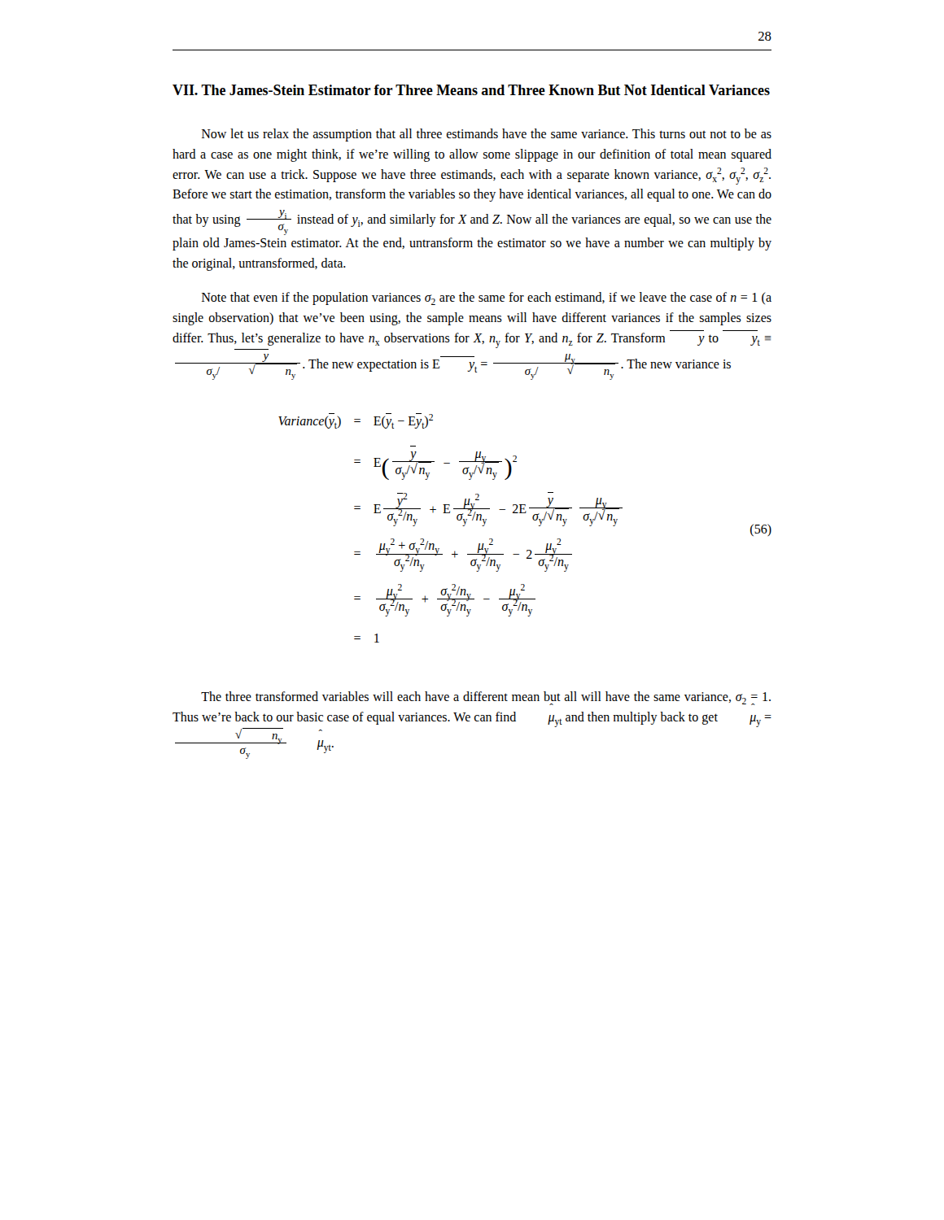28
VII. The James-Stein Estimator for Three Means and Three Known But Not Identical Variances
Now let us relax the assumption that all three estimands have the same variance. This turns out not to be as hard a case as one might think, if we’re willing to allow some slippage in our definition of total mean squared error. We can use a trick. Suppose we have three estimands, each with a separate known variance, σx2, σy2, σz2. Before we start the estimation, transform the variables so they have identical variances, all equal to one. We can do that by using yi σy instead of yi, and similarly for X and Z. Now all the variances are equal, so we can use the plain old James-Stein estimator. At the end, untransform the estimator so we have a number we can multiply by the original, untransformed, data.
Note that even if the population variances σ2 are the same for each estimand, if we leave the case of n = 1 (a single observation) that we’ve been using, the sample means will have different variances if the samples sizes differ. Thus, let’s generalize to have nx observations for X, ny for Y, and nz for Z. Transform y to yt ≡ yσy/ny. The new expectation is Eyt = μy σy/ny. The new variance is
| V a r i a n c e ( y t ) | = | E ( y t − E y t ) 2 |
| | = | E ( y σ y / n y − μ y σ y / n y ) 2 |
| | = | E y 2 σ y 2 / n y + E μ y 2 σ y 2 / n y − 2 E y σ y / n y μ y σ y / n y |
| | = | μ y 2 + σ y 2 / n y σ y 2 / n y + μ y 2 σ y 2 / n y − 2 μ y 2 σ y 2 / n y |
| | = | μ y 2 σ y 2 / n y + σ y 2 / n y σ y 2 / n y − μ y 2 σ y 2 / n y |
| | = | 1 |
(56)
The three transformed variables will each have a different mean but all will have the same variance, σ2 = 1. Thus we’re back to our basic case of equal variances. We can find ̂μyt and then multiply back to get ̂μy = ny σŷμyt.